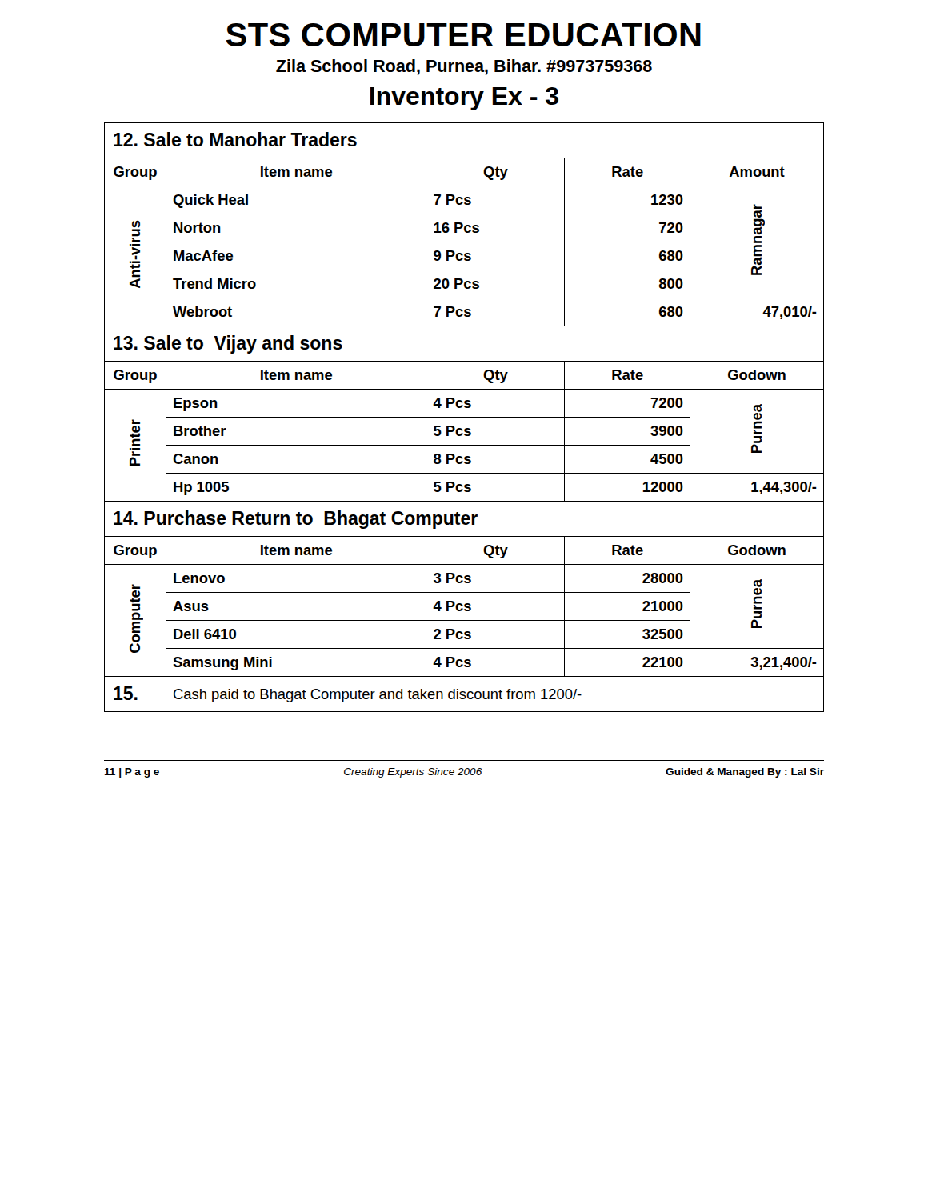STS COMPUTER EDUCATION
Zila School Road, Purnea, Bihar. #9973759368
Inventory Ex - 3
| 12. Sale to Manohar Traders |
| Group | Item name | Qty | Rate | Amount |
| Anti-virus | Quick Heal | 7 Pcs | 1230 | Ramnagar |
| Norton | 16 Pcs | 720 |
| MacAfee | 9 Pcs | 680 |
| Trend Micro | 20 Pcs | 800 |
| Webroot | 7 Pcs | 680 | 47,010/- |
| 13. Sale to Vijay and sons |
| Group | Item name | Qty | Rate | Godown |
| Printer | Epson | 4 Pcs | 7200 | Purnea |
| Brother | 5 Pcs | 3900 |
| Canon | 8 Pcs | 4500 |
| Hp 1005 | 5 Pcs | 12000 | 1,44,300/- |
| 14. Purchase Return to Bhagat Computer |
| Group | Item name | Qty | Rate | Godown |
| Computer | Lenovo | 3 Pcs | 28000 | Purnea |
| Asus | 4 Pcs | 21000 |
| Dell 6410 | 2 Pcs | 32500 |
| Samsung Mini | 4 Pcs | 22100 | 3,21,400/- |
| 15. | Cash paid to Bhagat Computer and taken discount from 1200/- |
11 | P a g e
Creating Experts Since 2006
Guided & Managed By : Lal Sir